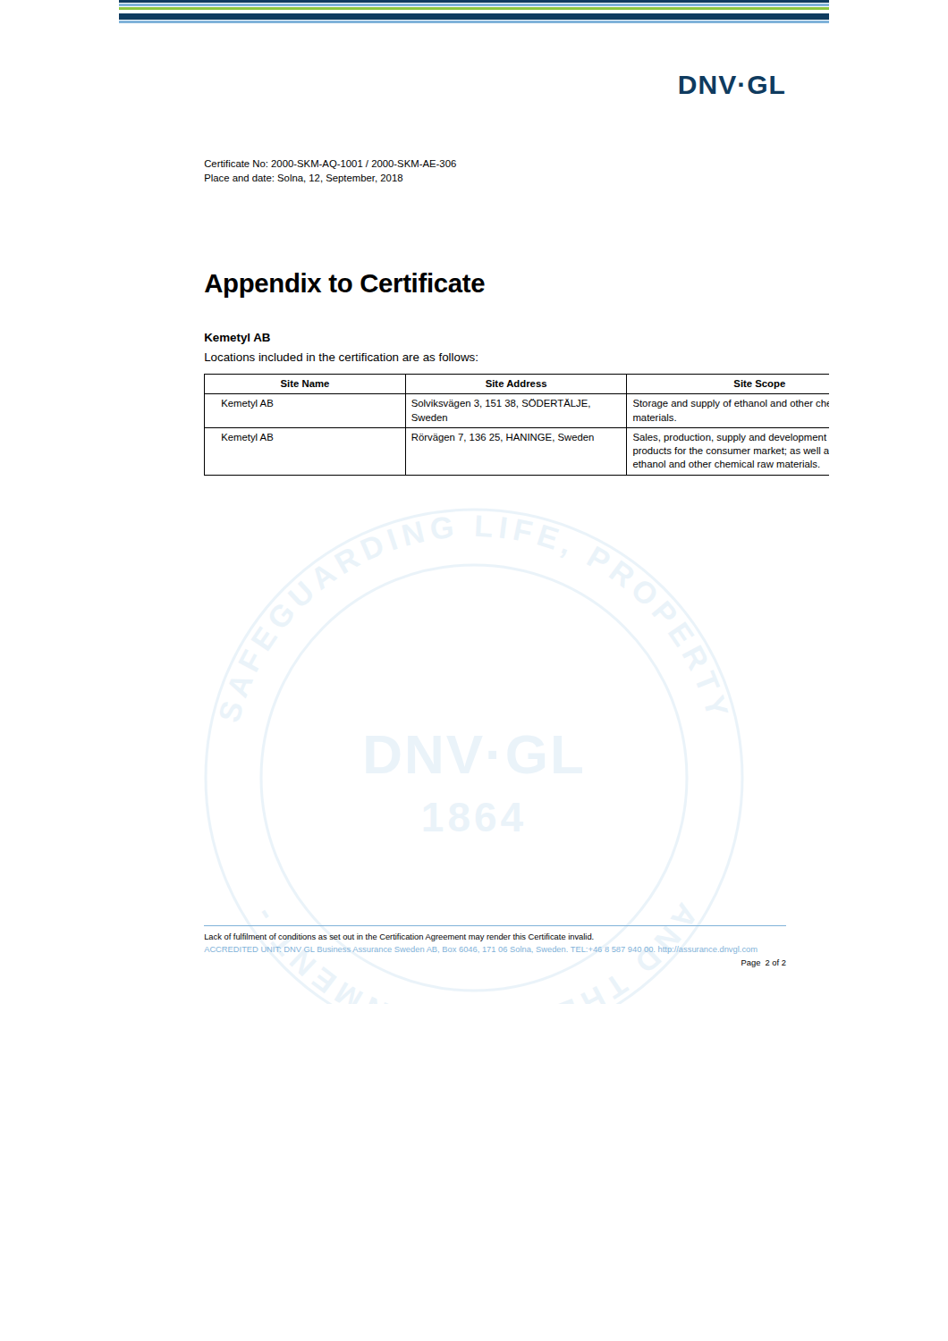DNV·GL
Certificate No: 2000-SKM-AQ-1001 / 2000-SKM-AE-306
Place and date: Solna, 12, September, 2018
Appendix to Certificate
Kemetyl AB
Locations included in the certification are as follows:
| Site Name | Site Address | Site Scope |
| --- | --- | --- |
| Kemetyl AB | Solviksvägen 3, 151 38, SÖDERTÄLJE, Sweden | Storage and supply of ethanol and other chemical raw materials. |
| Kemetyl AB | Rörvägen 7, 136 25, HANINGE, Sweden | Sales, production, supply and development of chemical products for the consumer market; as well as supply of ethanol and other chemical raw materials. |
SAFEGUARDING LIFE, PROPERTY AND THE ENVIRONMENT - DNV·GL 1864
Lack of fulfilment of conditions as set out in the Certification Agreement may render this Certificate invalid.
ACCREDITED UNIT: DNV GL Business Assurance Sweden AB, Box 6046, 171 06 Solna, Sweden. TEL:+46 8 587 940 00. http://assurance.dnvgl.com
Page 2 of 2